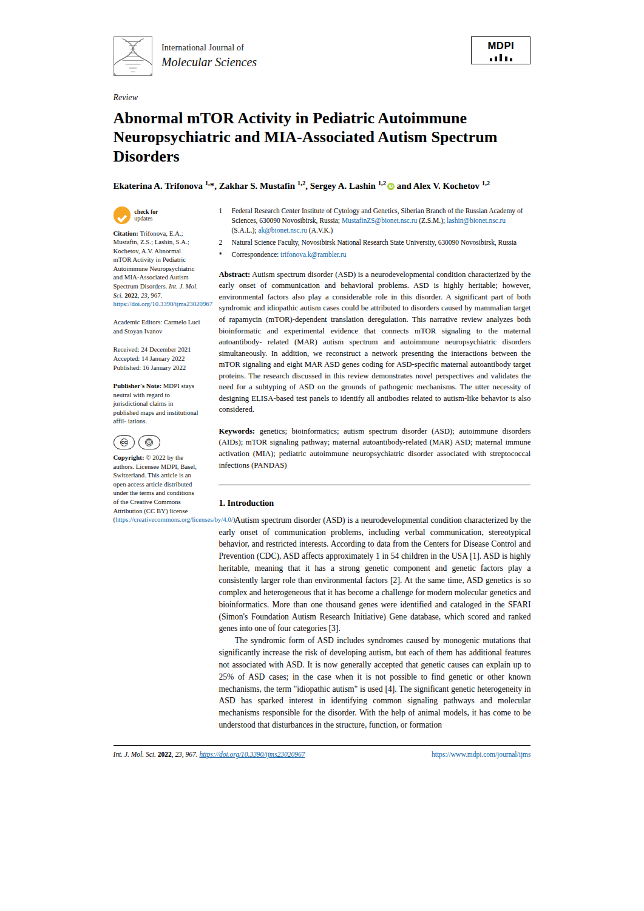International Journal of
Molecular Sciences
MDPI
Review
Abnormal mTOR Activity in Pediatric Autoimmune
Neuropsychiatric and MIA-Associated Autism Spectrum
Disorders
Ekaterina A. Trifonova 1,*, Zakhar S. Mustafin 1,2, Sergey A. Lashin 1,2 and Alex V. Kochetov 1,2
check forupdates
Citation: Trifonova, E.A.; Mustafin, Z.S.; Lashin, S.A.; Kochetov, A.V. Abnormal mTOR Activity in Pediatric Autoimmune Neuropsychiatric and MIA-Associated Autism Spectrum Disorders. Int. J. Mol. Sci. 2022, 23, 967. https://doi.org/10.3390/ijms23020967
Academic Editors: Carmelo Luci and Stoyan Ivanov
Received: 24 December 2021
Accepted: 14 January 2022
Published: 16 January 2022
Publisher's Note: MDPI stays neutral with regard to jurisdictional claims in published maps and institutional affil- iations.
cc
ⓘ
Copyright: © 2022 by the authors. Licensee MDPI, Basel, Switzerland. This article is an open access article distributed under the terms and conditions of the Creative Commons Attribution (CC BY) license (https://creativecommons.org/licenses/by/4.0/).
1 Federal Research Center Institute of Cytology and Genetics, Siberian Branch of the Russian Academy of Sciences, 630090 Novosibirsk, Russia; MustafinZS@bionet.nsc.ru (Z.S.M.); lashin@bionet.nsc.ru (S.A.L.); ak@bionet.nsc.ru (A.V.K.)
2 Natural Science Faculty, Novosibirsk National Research State University, 630090 Novosibirsk, Russia
*Correspondence: trifonova.k@rambler.ru
Abstract: Autism spectrum disorder (ASD) is a neurodevelopmental condition characterized by the early onset of communication and behavioral problems. ASD is highly heritable; however, environmental factors also play a considerable role in this disorder. A significant part of both syndromic and idiopathic autism cases could be attributed to disorders caused by mammalian target of rapamycin (mTOR)-dependent translation deregulation. This narrative review analyzes both bioinformatic and experimental evidence that connects mTOR signaling to the maternal autoantibody- related (MAR) autism spectrum and autoimmune neuropsychiatric disorders simultaneously. In addition, we reconstruct a network presenting the interactions between the mTOR signaling and eight MAR ASD genes coding for ASD-specific maternal autoantibody target proteins. The research discussed in this review demonstrates novel perspectives and validates the need for a subtyping of ASD on the grounds of pathogenic mechanisms. The utter necessity of designing ELISA-based test panels to identify all antibodies related to autism-like behavior is also considered.
Keywords: genetics; bioinformatics; autism spectrum disorder (ASD); autoimmune disorders (AIDs); mTOR signaling pathway; maternal autoantibody-related (MAR) ASD; maternal immune activation (MIA); pediatric autoimmune neuropsychiatric disorder associated with streptococcal infections (PANDAS)
1. Introduction
Autism spectrum disorder (ASD) is a neurodevelopmental condition characterized by the early onset of communication problems, including verbal communication, stereotypical behavior, and restricted interests. According to data from the Centers for Disease Control and Prevention (CDC), ASD affects approximately 1 in 54 children in the USA [1]. ASD is highly heritable, meaning that it has a strong genetic component and genetic factors play a consistently larger role than environmental factors [2]. At the same time, ASD genetics is so complex and heterogeneous that it has become a challenge for modern molecular genetics and bioinformatics. More than one thousand genes were identified and cataloged in the SFARI (Simon's Foundation Autism Research Initiative) Gene database, which scored and ranked genes into one of four categories [3].
The syndromic form of ASD includes syndromes caused by monogenic mutations that significantly increase the risk of developing autism, but each of them has additional features not associated with ASD. It is now generally accepted that genetic causes can explain up to 25% of ASD cases; in the case when it is not possible to find genetic or other known mechanisms, the term "idiopathic autism" is used [4]. The significant genetic heterogeneity in ASD has sparked interest in identifying common signaling pathways and molecular mechanisms responsible for the disorder. With the help of animal models, it has come to be understood that disturbances in the structure, function, or formation
Int. J. Mol. Sci. 2022, 23, 967. https://doi.org/10.3390/ijms23020967
https://www.mdpi.com/journal/ijms